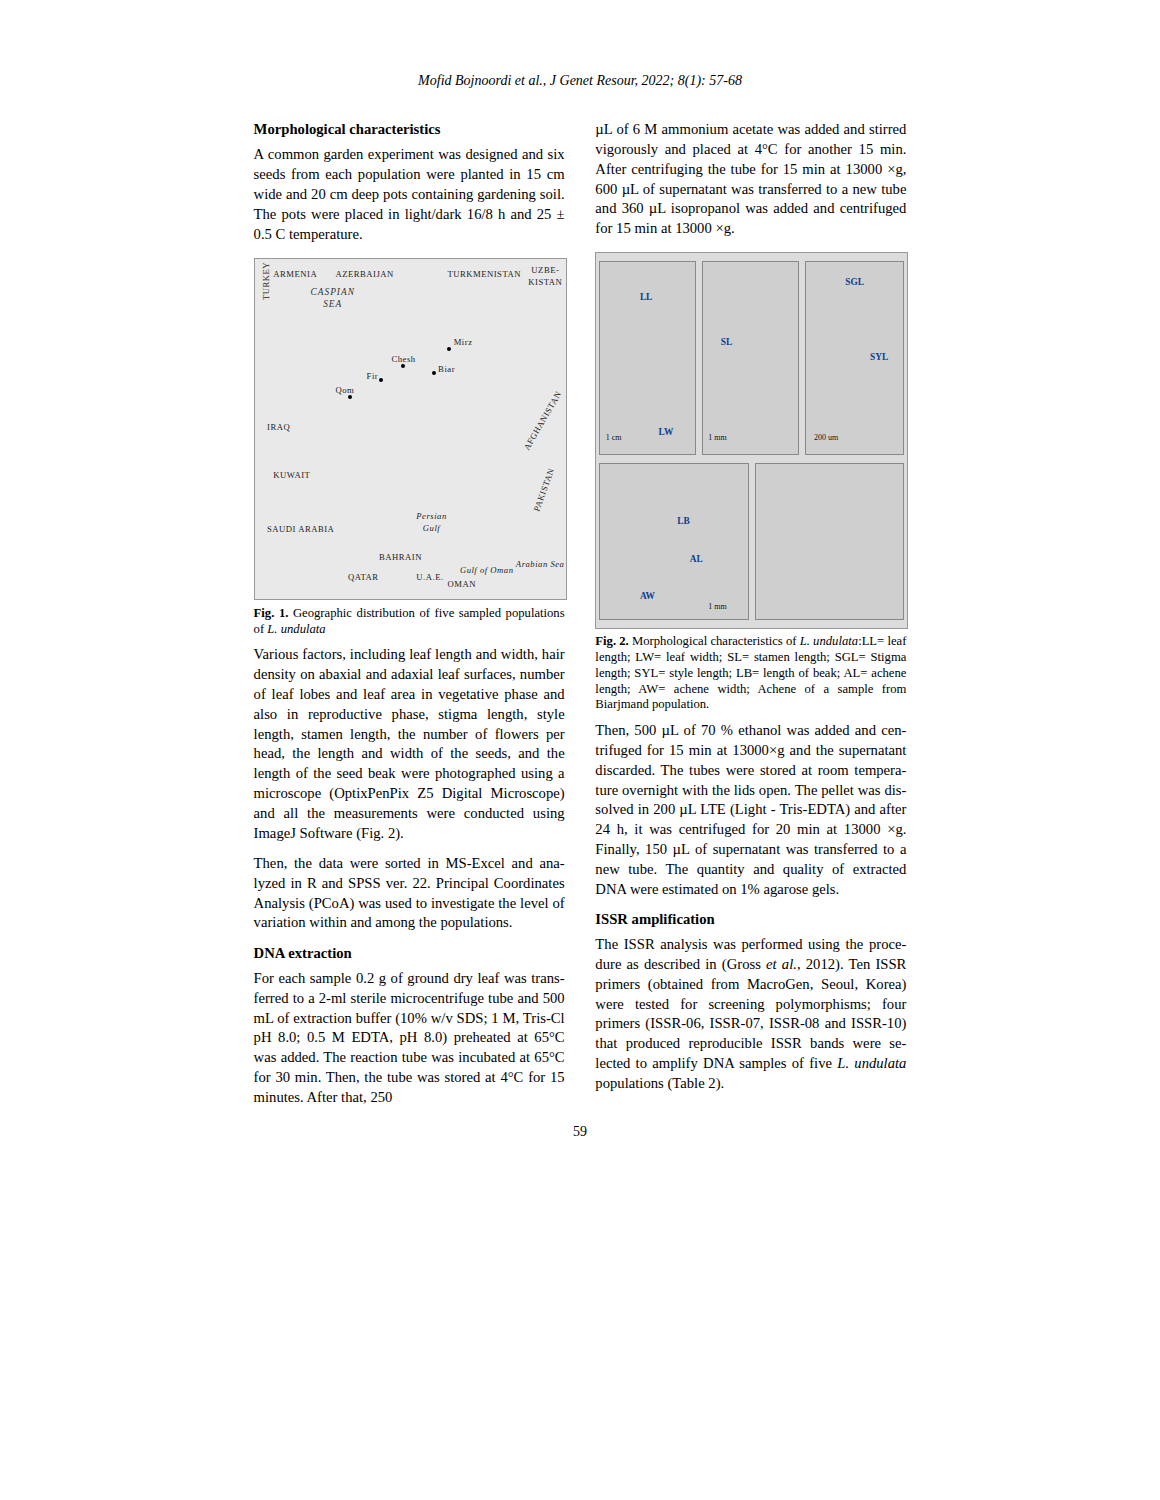Mofid Bojnoordi et al., J Genet Resour, 2022; 8(1): 57-68
Morphological characteristics
A common garden experiment was designed and six seeds from each population were planted in 15 cm wide and 20 cm deep pots containing gardening soil. The pots were placed in light/dark 16/8 h and 25 ± 0.5 C temperature.
ARMENIA AZERBAIJAN TURKMENISTAN UZBE-
KISTAN TURKEY CASPIAN
SEA Mirz Chesh Biar Fir Qom IRAQ AFGHANISTAN KUWAIT PAKISTAN SAUDI ARABIA Persian
Gulf BAHRAIN QATAR U.A.E. Gulf of Oman OMAN Arabian Sea
Fig. 1. Geographic distribution of five sampled populations of L. undulata
Various factors, including leaf length and width, hair density on abaxial and adaxial leaf surfaces, number of leaf lobes and leaf area in vegetative phase and also in reproductive phase, stigma length, style length, stamen length, the number of flowers per head, the length and width of the seeds, and the length of the seed beak were photographed using a microscope (OptixPenPix Z5 Digital Microscope) and all the measurements were conducted using ImageJ Software (Fig. 2).
Then, the data were sorted in MS-Excel and analyzed in R and SPSS ver. 22. Principal Coordinates Analysis (PCoA) was used to investigate the level of variation within and among the populations.
DNA extraction
For each sample 0.2 g of ground dry leaf was transferred to a 2-ml sterile microcentrifuge tube and 500 mL of extraction buffer (10% w/v SDS; 1 M, Tris-Cl pH 8.0; 0.5 M EDTA, pH 8.0) preheated at 65°C was added. The reaction tube was incubated at 65°C for 30 min. Then, the tube was stored at 4°C for 15 minutes. After that, 250
µL of 6 M ammonium acetate was added and stirred vigorously and placed at 4°C for another 15 min. After centrifuging the tube for 15 min at 13000 ×g, 600 µL of supernatant was transferred to a new tube and 360 µL isopropanol was added and centrifuged for 15 min at 13000 ×g.
LL LW SL SGL SYL LB AL AW 1 cm 1 mm 200 um 1 mm
Fig. 2. Morphological characteristics of L. undulata:LL= leaf length; LW= leaf width; SL= stamen length; SGL= Stigma length; SYL= style length; LB= length of beak; AL= achene length; AW= achene width; Achene of a sample from Biarjmand population.
Then, 500 µL of 70 % ethanol was added and centrifuged for 15 min at 13000×g and the supernatant discarded. The tubes were stored at room temperature overnight with the lids open. The pellet was dissolved in 200 µL LTE (Light - Tris-EDTA) and after 24 h, it was centrifuged for 20 min at 13000 ×g. Finally, 150 µL of supernatant was transferred to a new tube. The quantity and quality of extracted DNA were estimated on 1% agarose gels.
ISSR amplification
The ISSR analysis was performed using the procedure as described in (Gross et al., 2012). Ten ISSR primers (obtained from MacroGen, Seoul, Korea) were tested for screening polymorphisms; four primers (ISSR-06, ISSR-07, ISSR-08 and ISSR-10) that produced reproducible ISSR bands were selected to amplify DNA samples of five L. undulata populations (Table 2).
59